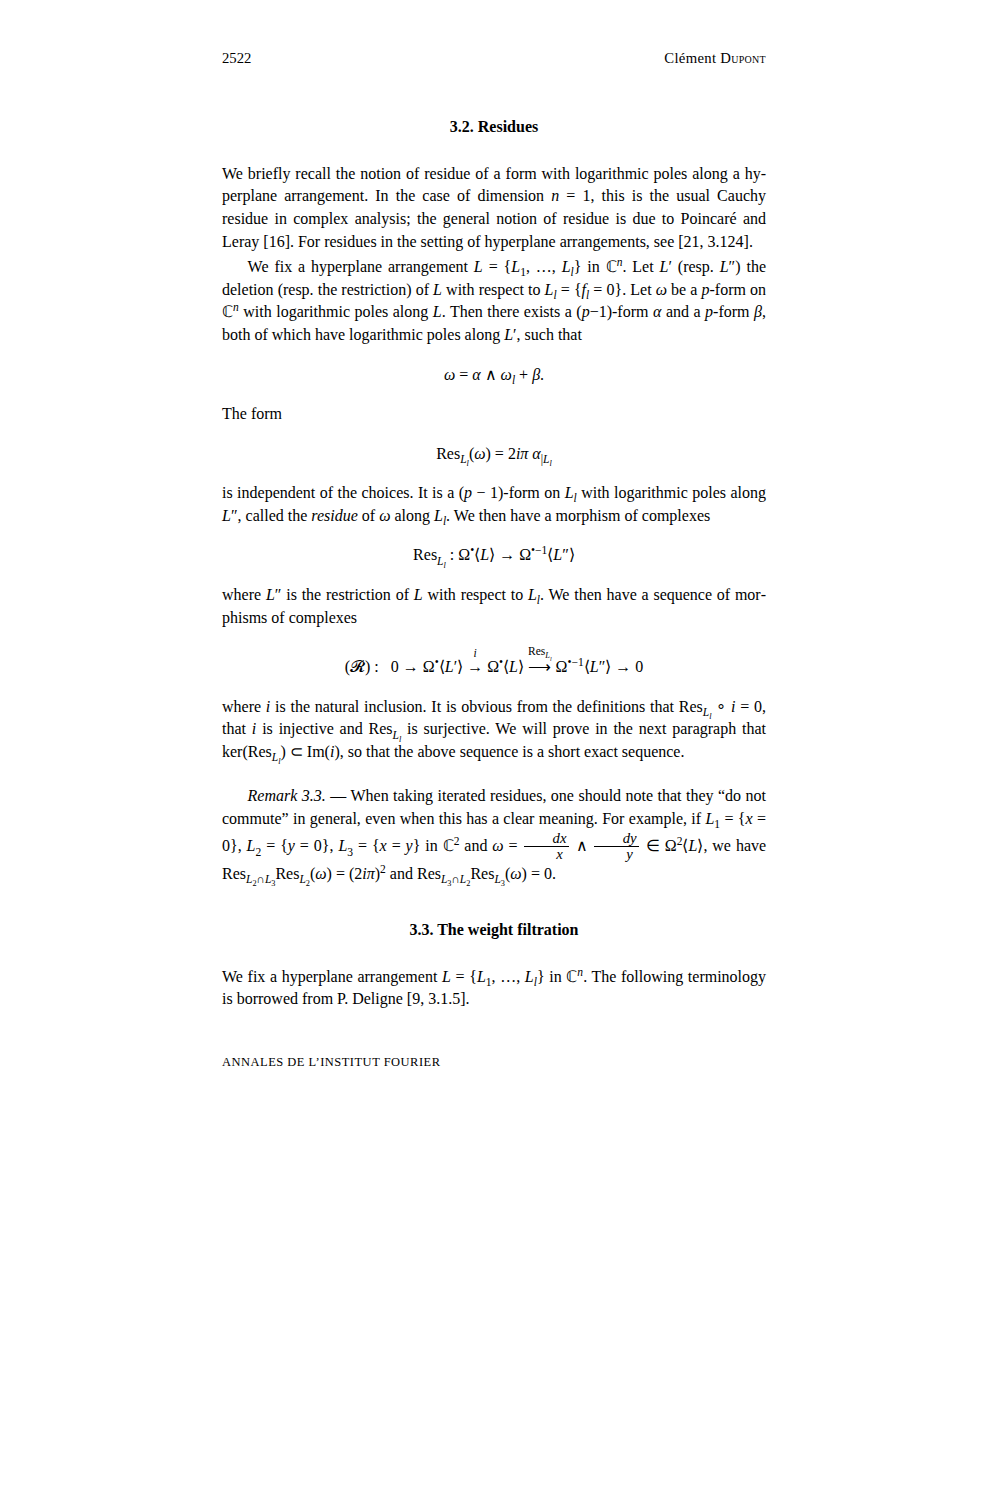2522 Clément Dupont
3.2. Residues
We briefly recall the notion of residue of a form with logarithmic poles along a hyperplane arrangement. In the case of dimension n = 1, this is the usual Cauchy residue in complex analysis; the general notion of residue is due to Poincaré and Leray [16]. For residues in the setting of hyperplane arrangements, see [21, 3.124].
We fix a hyperplane arrangement L = {L1, …, Ll} in ℂn. Let L′ (resp. L″) the deletion (resp. the restriction) of L with respect to Ll = {fl = 0}. Let ω be a p-form on ℂn with logarithmic poles along L. Then there exists a (p−1)-form α and a p-form β, both of which have logarithmic poles along L′, such that
ω = α ∧ ωl + β.
The form
ResLl(ω) = 2iπ α|Ll
is independent of the choices. It is a (p − 1)-form on Ll with logarithmic poles along L″, called the residue of ω along Ll. We then have a morphism of complexes
ResLl : Ω•⟨L⟩ → Ω•−1⟨L″⟩
where L″ is the restriction of L with respect to Ll. We then have a sequence of morphisms of complexes
(𝓡) : 0 → Ω•⟨L′⟩ i→ Ω•⟨L⟩ ResLl⟶ Ω•−1⟨L″⟩ → 0
where i is the natural inclusion. It is obvious from the definitions that ResLl ∘ i = 0, that i is injective and ResLl is surjective. We will prove in the next paragraph that ker(ResLl) ⊂ Im(i), so that the above sequence is a short exact sequence.
Remark 3.3. — When taking iterated residues, one should note that they “do not commute” in general, even when this has a clear meaning. For example, if L1 = {x = 0}, L2 = {y = 0}, L3 = {x = y} in ℂ2 and ω = dx x ∧ dy y ∈ Ω2⟨L⟩, we have ResL2∩L3ResL2(ω) = (2iπ)2 and ResL3∩L2ResL3(ω) = 0.
3.3. The weight filtration
We fix a hyperplane arrangement L = {L1, …, Ll} in ℂn. The following terminology is borrowed from P. Deligne [9, 3.1.5].
Annales de l’institut Fourier